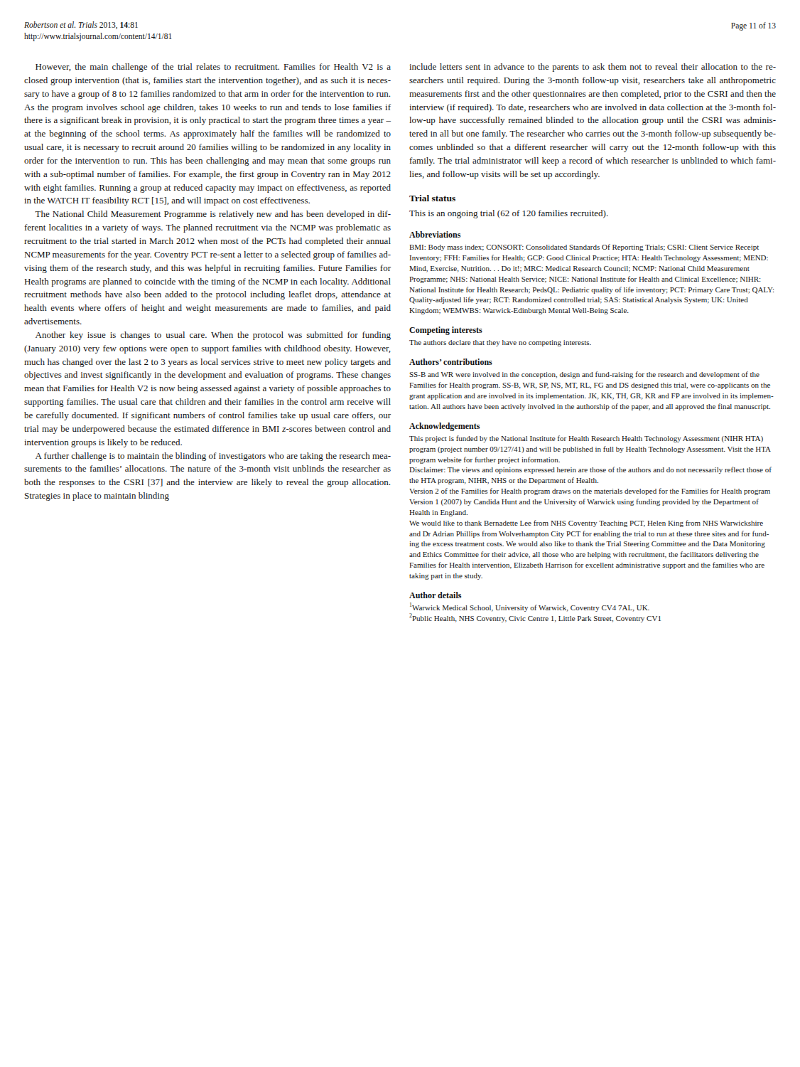Robertson et al. Trials 2013, 14:81
http://www.trialsjournal.com/content/14/1/81
Page 11 of 13
However, the main challenge of the trial relates to recruitment. Families for Health V2 is a closed group intervention (that is, families start the intervention together), and as such it is necessary to have a group of 8 to 12 families randomized to that arm in order for the intervention to run. As the program involves school age children, takes 10 weeks to run and tends to lose families if there is a significant break in provision, it is only practical to start the program three times a year – at the beginning of the school terms. As approximately half the families will be randomized to usual care, it is necessary to recruit around 20 families willing to be randomized in any locality in order for the intervention to run. This has been challenging and may mean that some groups run with a sub-optimal number of families. For example, the first group in Coventry ran in May 2012 with eight families. Running a group at reduced capacity may impact on effectiveness, as reported in the WATCH IT feasibility RCT [15], and will impact on cost effectiveness.
The National Child Measurement Programme is relatively new and has been developed in different localities in a variety of ways. The planned recruitment via the NCMP was problematic as recruitment to the trial started in March 2012 when most of the PCTs had completed their annual NCMP measurements for the year. Coventry PCT re-sent a letter to a selected group of families advising them of the research study, and this was helpful in recruiting families. Future Families for Health programs are planned to coincide with the timing of the NCMP in each locality. Additional recruitment methods have also been added to the protocol including leaflet drops, attendance at health events where offers of height and weight measurements are made to families, and paid advertisements.
Another key issue is changes to usual care. When the protocol was submitted for funding (January 2010) very few options were open to support families with childhood obesity. However, much has changed over the last 2 to 3 years as local services strive to meet new policy targets and objectives and invest significantly in the development and evaluation of programs. These changes mean that Families for Health V2 is now being assessed against a variety of possible approaches to supporting families. The usual care that children and their families in the control arm receive will be carefully documented. If significant numbers of control families take up usual care offers, our trial may be underpowered because the estimated difference in BMI z-scores between control and intervention groups is likely to be reduced.
A further challenge is to maintain the blinding of investigators who are taking the research measurements to the families’ allocations. The nature of the 3-month visit unblinds the researcher as both the responses to the CSRI [37] and the interview are likely to reveal the group allocation. Strategies in place to maintain blinding
include letters sent in advance to the parents to ask them not to reveal their allocation to the researchers until required. During the 3-month follow-up visit, researchers take all anthropometric measurements first and the other questionnaires are then completed, prior to the CSRI and then the interview (if required). To date, researchers who are involved in data collection at the 3-month follow-up have successfully remained blinded to the allocation group until the CSRI was administered in all but one family. The researcher who carries out the 3-month follow-up subsequently becomes unblinded so that a different researcher will carry out the 12-month follow-up with this family. The trial administrator will keep a record of which researcher is unblinded to which families, and follow-up visits will be set up accordingly.
Trial status
This is an ongoing trial (62 of 120 families recruited).
Abbreviations
BMI: Body mass index; CONSORT: Consolidated Standards Of Reporting Trials; CSRI: Client Service Receipt Inventory; FFH: Families for Health; GCP: Good Clinical Practice; HTA: Health Technology Assessment; MEND: Mind, Exercise, Nutrition. . . Do it!; MRC: Medical Research Council; NCMP: National Child Measurement Programme; NHS: National Health Service; NICE: National Institute for Health and Clinical Excellence; NIHR: National Institute for Health Research; PedsQL: Pediatric quality of life inventory; PCT: Primary Care Trust; QALY: Quality-adjusted life year; RCT: Randomized controlled trial; SAS: Statistical Analysis System; UK: United Kingdom; WEMWBS: Warwick-Edinburgh Mental Well-Being Scale.
Competing interests
The authors declare that they have no competing interests.
Authors’ contributions
SS-B and WR were involved in the conception, design and fund-raising for the research and development of the Families for Health program. SS-B, WR, SP, NS, MT, RL, FG and DS designed this trial, were co-applicants on the grant application and are involved in its implementation. JK, KK, TH, GR, KR and FP are involved in its implementation. All authors have been actively involved in the authorship of the paper, and all approved the final manuscript.
Acknowledgements
This project is funded by the National Institute for Health Research Health Technology Assessment (NIHR HTA) program (project number 09/127/41) and will be published in full by Health Technology Assessment. Visit the HTA program website for further project information.
Disclaimer: The views and opinions expressed herein are those of the authors and do not necessarily reflect those of the HTA program, NIHR, NHS or the Department of Health.
Version 2 of the Families for Health program draws on the materials developed for the Families for Health program Version 1 (2007) by Candida Hunt and the University of Warwick using funding provided by the Department of Health in England.
We would like to thank Bernadette Lee from NHS Coventry Teaching PCT, Helen King from NHS Warwickshire and Dr Adrian Phillips from Wolverhampton City PCT for enabling the trial to run at these three sites and for funding the excess treatment costs. We would also like to thank the Trial Steering Committee and the Data Monitoring and Ethics Committee for their advice, all those who are helping with recruitment, the facilitators delivering the Families for Health intervention, Elizabeth Harrison for excellent administrative support and the families who are taking part in the study.
Author details
1Warwick Medical School, University of Warwick, Coventry CV4 7AL, UK.
2Public Health, NHS Coventry, Civic Centre 1, Little Park Street, Coventry CV1